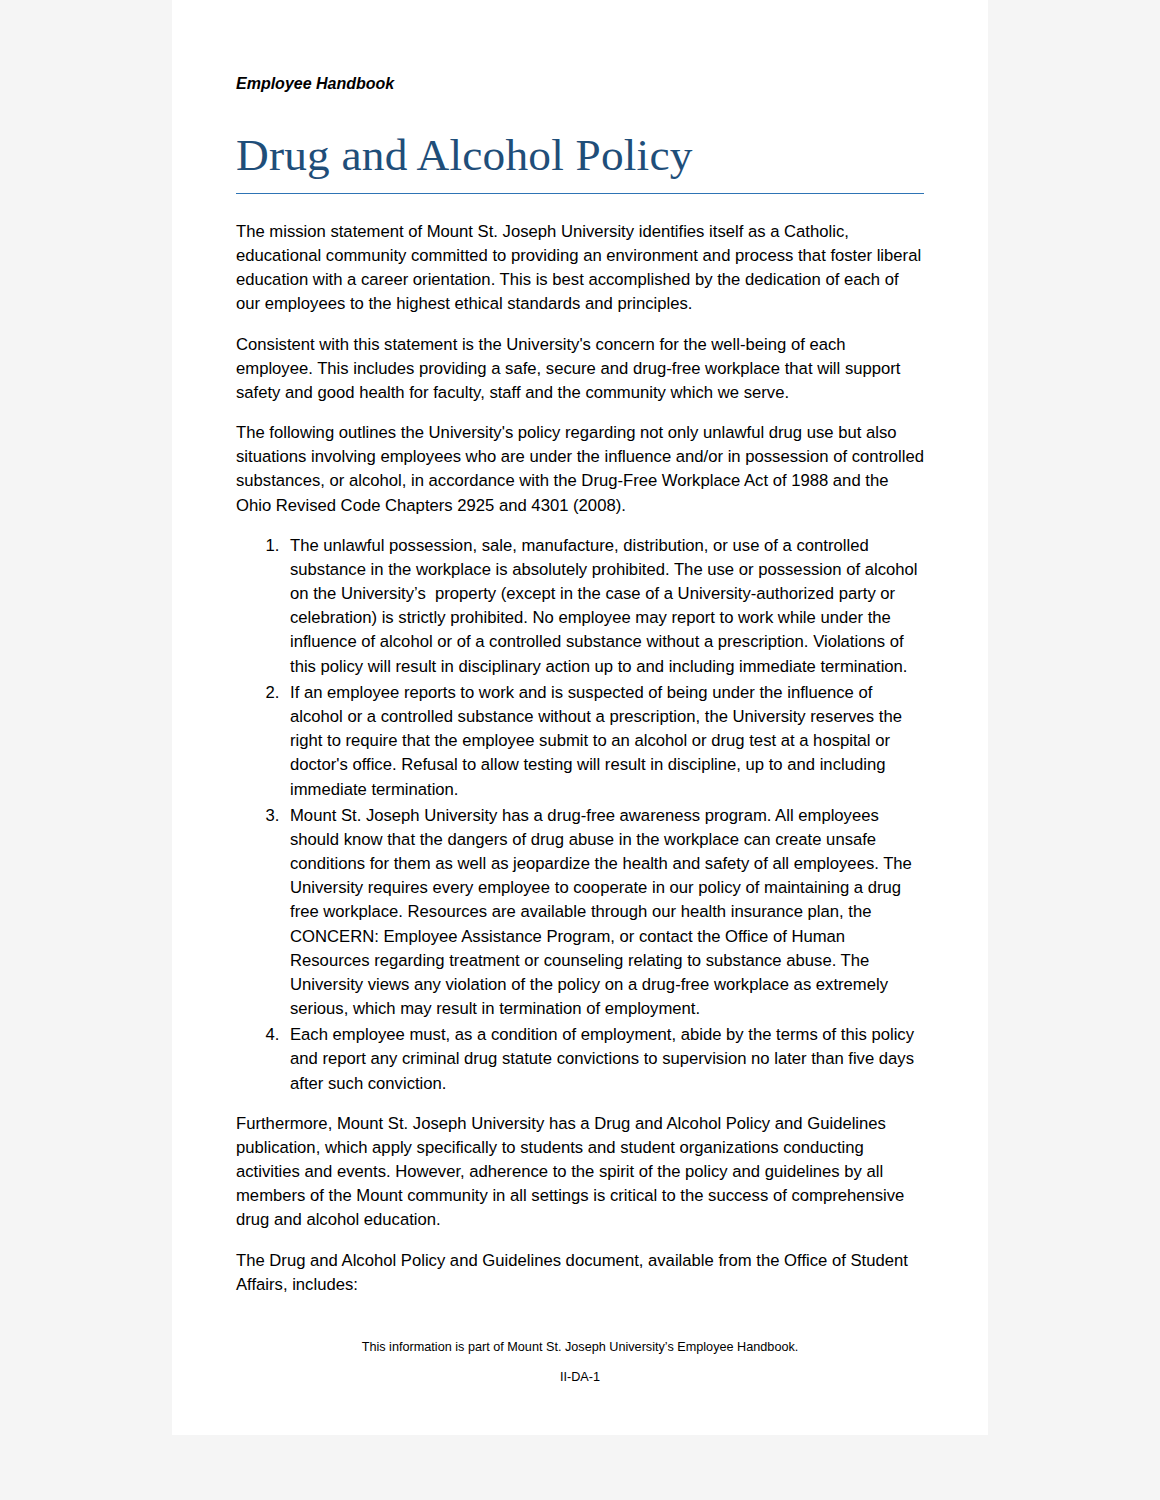Employee Handbook
Drug and Alcohol Policy
The mission statement of Mount St. Joseph University identifies itself as a Catholic, educational community committed to providing an environment and process that foster liberal education with a career orientation. This is best accomplished by the dedication of each of our employees to the highest ethical standards and principles.
Consistent with this statement is the University's concern for the well-being of each employee. This includes providing a safe, secure and drug-free workplace that will support safety and good health for faculty, staff and the community which we serve.
The following outlines the University's policy regarding not only unlawful drug use but also situations involving employees who are under the influence and/or in possession of controlled substances, or alcohol, in accordance with the Drug-Free Workplace Act of 1988 and the Ohio Revised Code Chapters 2925 and 4301 (2008).
The unlawful possession, sale, manufacture, distribution, or use of a controlled substance in the workplace is absolutely prohibited. The use or possession of alcohol on the University’s property (except in the case of a University-authorized party or celebration) is strictly prohibited. No employee may report to work while under the influence of alcohol or of a controlled substance without a prescription. Violations of this policy will result in disciplinary action up to and including immediate termination.
If an employee reports to work and is suspected of being under the influence of alcohol or a controlled substance without a prescription, the University reserves the right to require that the employee submit to an alcohol or drug test at a hospital or doctor's office. Refusal to allow testing will result in discipline, up to and including immediate termination.
Mount St. Joseph University has a drug-free awareness program. All employees should know that the dangers of drug abuse in the workplace can create unsafe conditions for them as well as jeopardize the health and safety of all employees. The University requires every employee to cooperate in our policy of maintaining a drug free workplace. Resources are available through our health insurance plan, the CONCERN: Employee Assistance Program, or contact the Office of Human Resources regarding treatment or counseling relating to substance abuse. The University views any violation of the policy on a drug-free workplace as extremely serious, which may result in termination of employment.
Each employee must, as a condition of employment, abide by the terms of this policy and report any criminal drug statute convictions to supervision no later than five days after such conviction.
Furthermore, Mount St. Joseph University has a Drug and Alcohol Policy and Guidelines publication, which apply specifically to students and student organizations conducting activities and events. However, adherence to the spirit of the policy and guidelines by all members of the Mount community in all settings is critical to the success of comprehensive drug and alcohol education.
The Drug and Alcohol Policy and Guidelines document, available from the Office of Student Affairs, includes:
This information is part of Mount St. Joseph University’s Employee Handbook.
II-DA-1